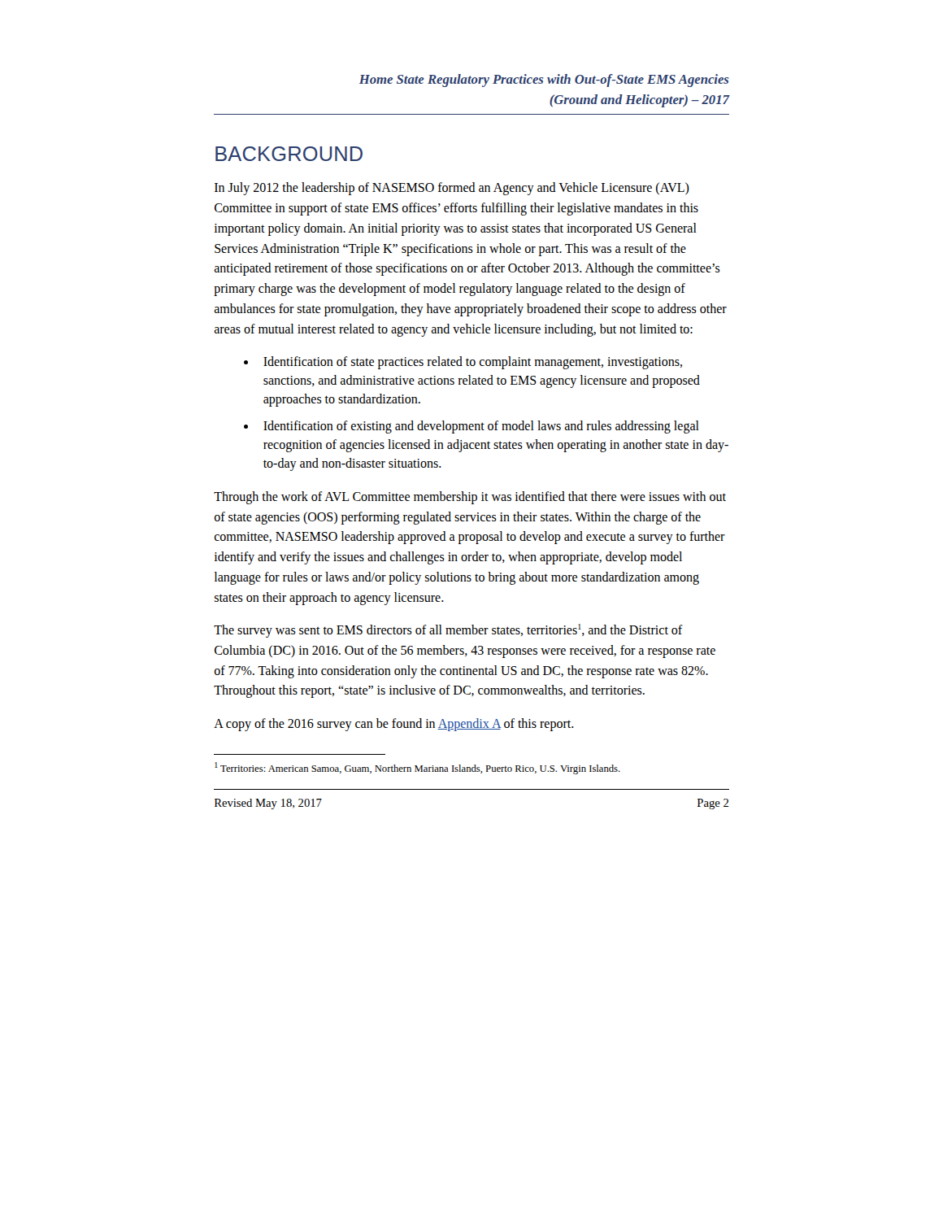Home State Regulatory Practices with Out-of-State EMS Agencies (Ground and Helicopter) – 2017
Background
In July 2012 the leadership of NASEMSO formed an Agency and Vehicle Licensure (AVL) Committee in support of state EMS offices’ efforts fulfilling their legislative mandates in this important policy domain. An initial priority was to assist states that incorporated US General Services Administration “Triple K” specifications in whole or part. This was a result of the anticipated retirement of those specifications on or after October 2013. Although the committee’s primary charge was the development of model regulatory language related to the design of ambulances for state promulgation, they have appropriately broadened their scope to address other areas of mutual interest related to agency and vehicle licensure including, but not limited to:
Identification of state practices related to complaint management, investigations, sanctions, and administrative actions related to EMS agency licensure and proposed approaches to standardization.
Identification of existing and development of model laws and rules addressing legal recognition of agencies licensed in adjacent states when operating in another state in day-to-day and non-disaster situations.
Through the work of AVL Committee membership it was identified that there were issues with out of state agencies (OOS) performing regulated services in their states. Within the charge of the committee, NASEMSO leadership approved a proposal to develop and execute a survey to further identify and verify the issues and challenges in order to, when appropriate, develop model language for rules or laws and/or policy solutions to bring about more standardization among states on their approach to agency licensure.
The survey was sent to EMS directors of all member states, territories1, and the District of Columbia (DC) in 2016. Out of the 56 members, 43 responses were received, for a response rate of 77%. Taking into consideration only the continental US and DC, the response rate was 82%. Throughout this report, “state” is inclusive of DC, commonwealths, and territories.
A copy of the 2016 survey can be found in Appendix A of this report.
1 Territories: American Samoa, Guam, Northern Mariana Islands, Puerto Rico, U.S. Virgin Islands.
Revised May 18, 2017 Page 2